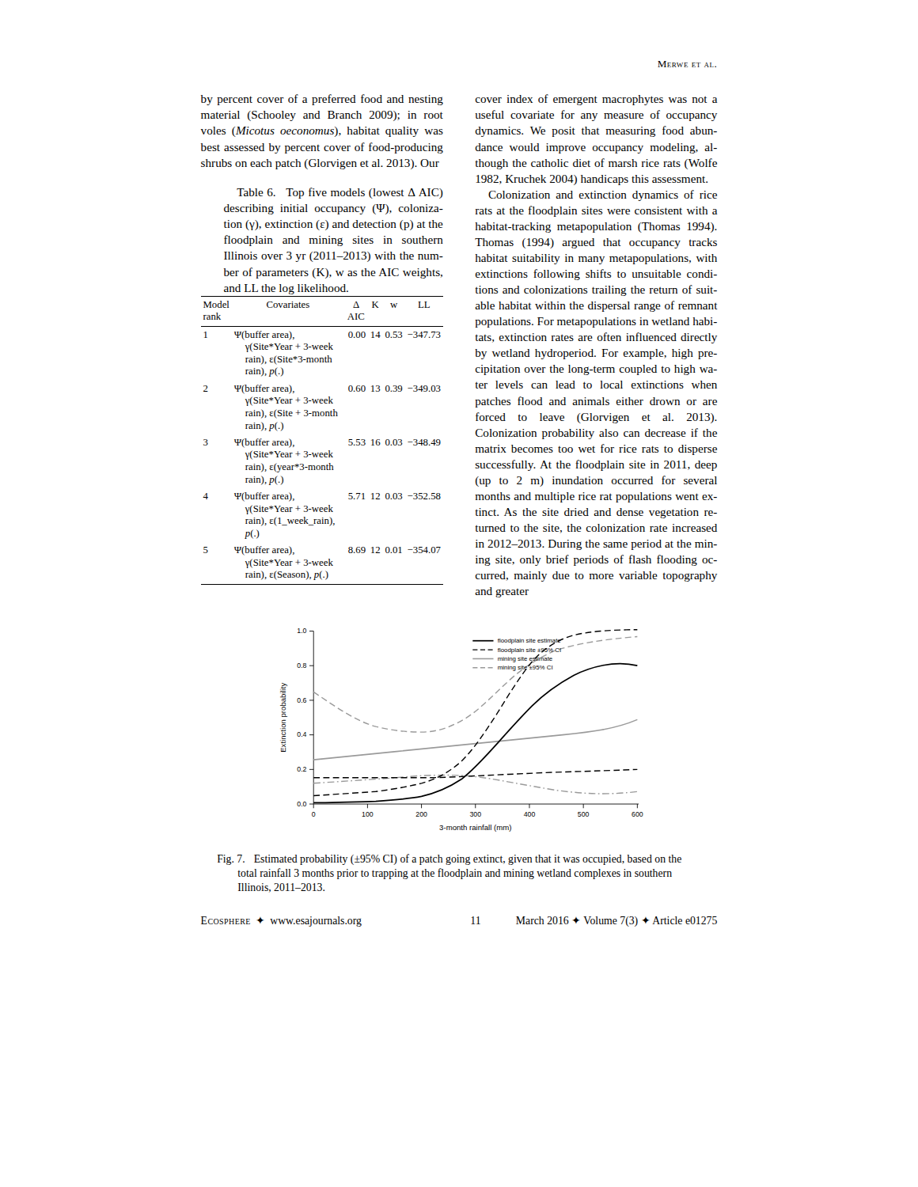Merwe et al.
by percent cover of a preferred food and nesting material (Schooley and Branch 2009); in root voles (Micotus oeconomus), habitat quality was best assessed by percent cover of food-producing shrubs on each patch (Glorvigen et al. 2013). Our
Table 6. Top five models (lowest Δ AIC) describing initial occupancy (Ψ), colonization (γ), extinction (ε) and detection (p) at the floodplain and mining sites in southern Illinois over 3 yr (2011–2013) with the number of parameters (K), w as the AIC weights, and LL the log likelihood.
| Model rank | Covariates | Δ AIC | K | w | LL |
| --- | --- | --- | --- | --- | --- |
| 1 | Ψ(buffer area), γ(Site*Year + 3-week rain), ε(Site*3-month rain), p (.) | 0.00 | 14 | 0.53 | −347.73 |
| 2 | Ψ(buffer area), γ(Site*Year + 3-week rain), ε(Site + 3-month rain), p (.) | 0.60 | 13 | 0.39 | −349.03 |
| 3 | Ψ(buffer area), γ(Site*Year + 3-week rain), ε(year*3-month rain), p (.) | 5.53 | 16 | 0.03 | −348.49 |
| 4 | Ψ(buffer area), γ(Site*Year + 3-week rain), ε(1_week_rain), p (.) | 5.71 | 12 | 0.03 | −352.58 |
| 5 | Ψ(buffer area), γ(Site*Year + 3-week rain), ε(Season), p (.) | 8.69 | 12 | 0.01 | −354.07 |
cover index of emergent macrophytes was not a useful covariate for any measure of occupancy dynamics. We posit that measuring food abundance would improve occupancy modeling, although the catholic diet of marsh rice rats (Wolfe 1982, Kruchek 2004) handicaps this assessment.
Colonization and extinction dynamics of rice rats at the floodplain sites were consistent with a habitat-tracking metapopulation (Thomas 1994). Thomas (1994) argued that occupancy tracks habitat suitability in many metapopulations, with extinctions following shifts to unsuitable conditions and colonizations trailing the return of suitable habitat within the dispersal range of remnant populations. For metapopulations in wetland habitats, extinction rates are often influenced directly by wetland hydroperiod. For example, high precipitation over the long-term coupled to high water levels can lead to local extinctions when patches flood and animals either drown or are forced to leave (Glorvigen et al. 2013). Colonization probability also can decrease if the matrix becomes too wet for rice rats to disperse successfully. At the floodplain site in 2011, deep (up to 2 m) inundation occurred for several months and multiple rice rat populations went extinct. As the site dried and dense vegetation returned to the site, the colonization rate increased in 2012–2013. During the same period at the mining site, only brief periods of flash flooding occurred, mainly due to more variable topography and greater
0.0 0.2 0.4 0.6 0.8 1.0 0 100 200 300 400 500 600 3-month rainfall (mm) Extinction probability floodplain site estimate floodplain site ±95% CI mining site estimate mining site ±95% CI
Fig. 7. Estimated probability (±95% CI) of a patch going extinct, given that it was occupied, based on the total rainfall 3 months prior to trapping at the floodplain and mining wetland complexes in southern Illinois, 2011–2013.
Ecosphere ✦ www.esajournals.org 11 March 2016 ✦ Volume 7(3) ✦ Article e01275